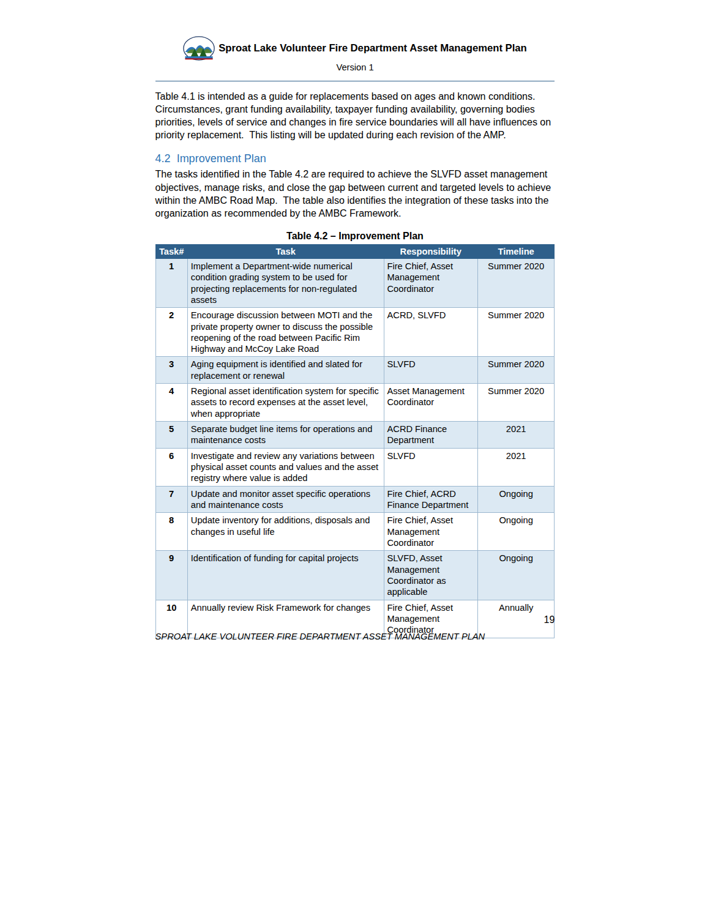Sproat Lake Volunteer Fire Department Asset Management Plan
Version 1
Table 4.1 is intended as a guide for replacements based on ages and known conditions. Circumstances, grant funding availability, taxpayer funding availability, governing bodies priorities, levels of service and changes in fire service boundaries will all have influences on priority replacement. This listing will be updated during each revision of the AMP.
4.2 Improvement Plan
The tasks identified in the Table 4.2 are required to achieve the SLVFD asset management objectives, manage risks, and close the gap between current and targeted levels to achieve within the AMBC Road Map. The table also identifies the integration of these tasks into the organization as recommended by the AMBC Framework.
Table 4.2 – Improvement Plan
| Task# | Task | Responsibility | Timeline |
| --- | --- | --- | --- |
| 1 | Implement a Department-wide numerical condition grading system to be used for projecting replacements for non-regulated assets | Fire Chief, Asset Management Coordinator | Summer 2020 |
| 2 | Encourage discussion between MOTI and the private property owner to discuss the possible reopening of the road between Pacific Rim Highway and McCoy Lake Road | ACRD, SLVFD | Summer 2020 |
| 3 | Aging equipment is identified and slated for replacement or renewal | SLVFD | Summer 2020 |
| 4 | Regional asset identification system for specific assets to record expenses at the asset level, when appropriate | Asset Management Coordinator | Summer 2020 |
| 5 | Separate budget line items for operations and maintenance costs | ACRD Finance Department | 2021 |
| 6 | Investigate and review any variations between physical asset counts and values and the asset registry where value is added | SLVFD | 2021 |
| 7 | Update and monitor asset specific operations and maintenance costs | Fire Chief, ACRD Finance Department | Ongoing |
| 8 | Update inventory for additions, disposals and changes in useful life | Fire Chief, Asset Management Coordinator | Ongoing |
| 9 | Identification of funding for capital projects | SLVFD, Asset Management Coordinator as applicable | Ongoing |
| 10 | Annually review Risk Framework for changes | Fire Chief, Asset Management Coordinator | Annually |
19
SPROAT LAKE VOLUNTEER FIRE DEPARTMENT ASSET MANAGEMENT PLAN